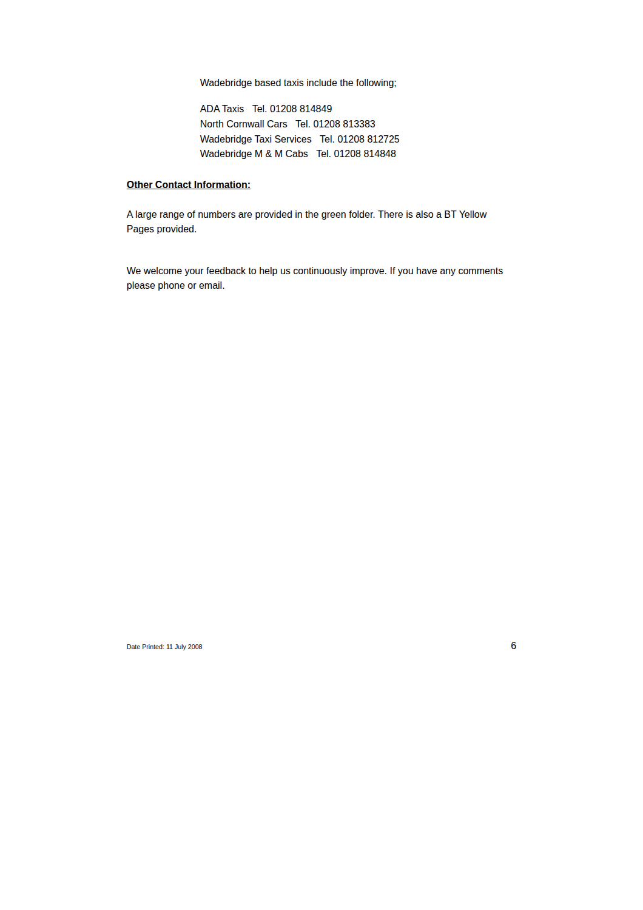Wadebridge based taxis include the following;
ADA Taxis Tel. 01208 814849
North Cornwall Cars Tel. 01208 813383
Wadebridge Taxi Services Tel. 01208 812725
Wadebridge M & M Cabs Tel. 01208 814848
Other Contact Information:
A large range of numbers are provided in the green folder. There is also a BT Yellow Pages provided.
We welcome your feedback to help us continuously improve. If you have any comments please phone or email.
Date Printed: 11 July 2008 6